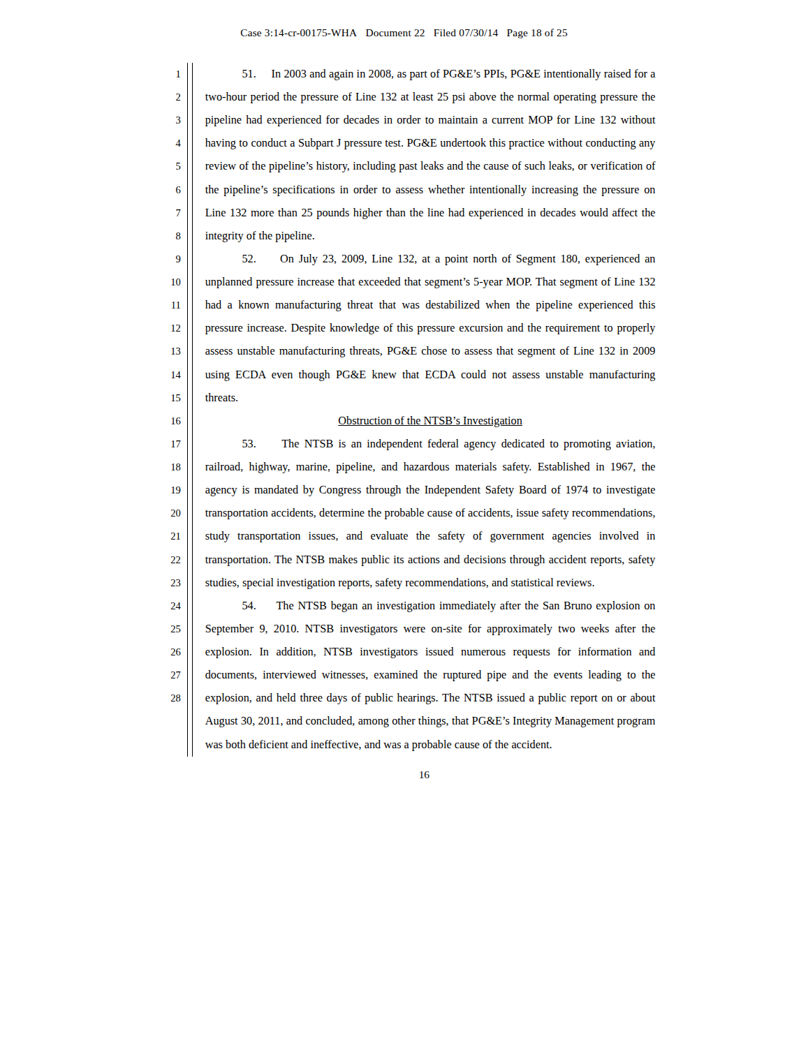Case 3:14-cr-00175-WHA Document 22 Filed 07/30/14 Page 18 of 25
1
2
3
4
5
6
7
8
9
10
11
12
13
14
15
16
17
18
19
20
21
22
23
24
25
26
27
28
51. In 2003 and again in 2008, as part of PG&E’s PPIs, PG&E intentionally raised for a two-hour period the pressure of Line 132 at least 25 psi above the normal operating pressure the pipeline had experienced for decades in order to maintain a current MOP for Line 132 without having to conduct a Subpart J pressure test. PG&E undertook this practice without conducting any review of the pipeline’s history, including past leaks and the cause of such leaks, or verification of the pipeline’s specifications in order to assess whether intentionally increasing the pressure on Line 132 more than 25 pounds higher than the line had experienced in decades would affect the integrity of the pipeline.
52. On July 23, 2009, Line 132, at a point north of Segment 180, experienced an unplanned pressure increase that exceeded that segment’s 5-year MOP. That segment of Line 132 had a known manufacturing threat that was destabilized when the pipeline experienced this pressure increase. Despite knowledge of this pressure excursion and the requirement to properly assess unstable manufacturing threats, PG&E chose to assess that segment of Line 132 in 2009 using ECDA even though PG&E knew that ECDA could not assess unstable manufacturing threats.
Obstruction of the NTSB’s Investigation
53. The NTSB is an independent federal agency dedicated to promoting aviation, railroad, highway, marine, pipeline, and hazardous materials safety. Established in 1967, the agency is mandated by Congress through the Independent Safety Board of 1974 to investigate transportation accidents, determine the probable cause of accidents, issue safety recommendations, study transportation issues, and evaluate the safety of government agencies involved in transportation. The NTSB makes public its actions and decisions through accident reports, safety studies, special investigation reports, safety recommendations, and statistical reviews.
54. The NTSB began an investigation immediately after the San Bruno explosion on September 9, 2010. NTSB investigators were on-site for approximately two weeks after the explosion. In addition, NTSB investigators issued numerous requests for information and documents, interviewed witnesses, examined the ruptured pipe and the events leading to the explosion, and held three days of public hearings. The NTSB issued a public report on or about August 30, 2011, and concluded, among other things, that PG&E’s Integrity Management program was both deficient and ineffective, and was a probable cause of the accident.
16